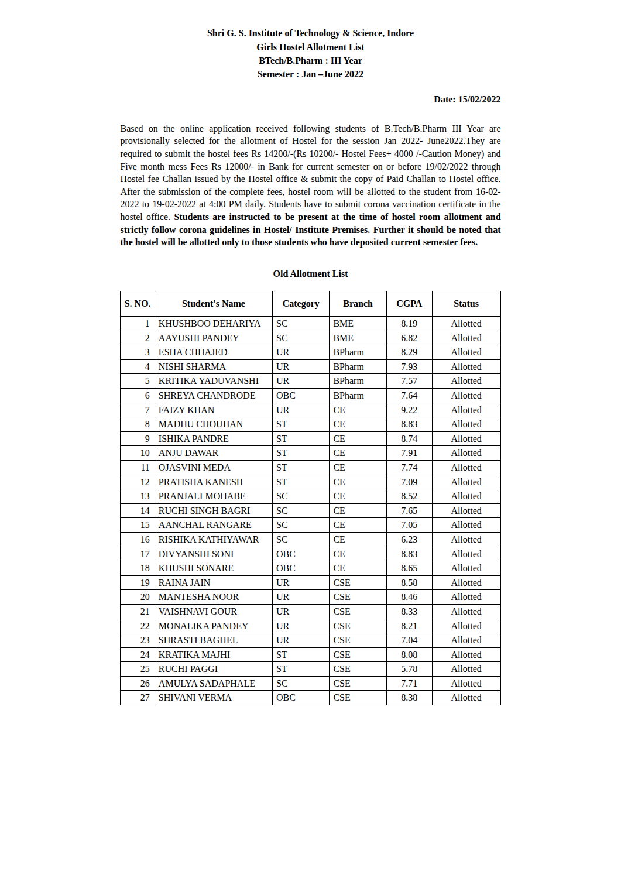Shri G. S. Institute of Technology & Science, Indore
Girls Hostel Allotment List
BTech/B.Pharm : III Year
Semester : Jan –June 2022
Date: 15/02/2022
Based on the online application received following students of B.Tech/B.Pharm III Year are provisionally selected for the allotment of Hostel for the session Jan 2022- June2022.They are required to submit the hostel fees Rs 14200/-(Rs 10200/- Hostel Fees+ 4000 /-Caution Money) and Five month mess Fees Rs 12000/- in Bank for current semester on or before 19/02/2022 through Hostel fee Challan issued by the Hostel office & submit the copy of Paid Challan to Hostel office. After the submission of the complete fees, hostel room will be allotted to the student from 16-02-2022 to 19-02-2022 at 4:00 PM daily. Students have to submit corona vaccination certificate in the hostel office. Students are instructed to be present at the time of hostel room allotment and strictly follow corona guidelines in Hostel/ Institute Premises. Further it should be noted that the hostel will be allotted only to those students who have deposited current semester fees.
Old Allotment List
| S. NO. | Student's Name | Category | Branch | CGPA | Status |
| --- | --- | --- | --- | --- | --- |
| 1 | KHUSHBOO DEHARIYA | SC | BME | 8.19 | Allotted |
| 2 | AAYUSHI PANDEY | SC | BME | 6.82 | Allotted |
| 3 | ESHA CHHAJED | UR | BPharm | 8.29 | Allotted |
| 4 | NISHI SHARMA | UR | BPharm | 7.93 | Allotted |
| 5 | KRITIKA YADUVANSHI | UR | BPharm | 7.57 | Allotted |
| 6 | SHREYA CHANDRODE | OBC | BPharm | 7.64 | Allotted |
| 7 | FAIZY KHAN | UR | CE | 9.22 | Allotted |
| 8 | MADHU CHOUHAN | ST | CE | 8.83 | Allotted |
| 9 | ISHIKA PANDRE | ST | CE | 8.74 | Allotted |
| 10 | ANJU DAWAR | ST | CE | 7.91 | Allotted |
| 11 | OJASVINI MEDA | ST | CE | 7.74 | Allotted |
| 12 | PRATISHA KANESH | ST | CE | 7.09 | Allotted |
| 13 | PRANJALI MOHABE | SC | CE | 8.52 | Allotted |
| 14 | RUCHI SINGH BAGRI | SC | CE | 7.65 | Allotted |
| 15 | AANCHAL RANGARE | SC | CE | 7.05 | Allotted |
| 16 | RISHIKA KATHIYAWAR | SC | CE | 6.23 | Allotted |
| 17 | DIVYANSHI SONI | OBC | CE | 8.83 | Allotted |
| 18 | KHUSHI SONARE | OBC | CE | 8.65 | Allotted |
| 19 | RAINA JAIN | UR | CSE | 8.58 | Allotted |
| 20 | MANTESHA NOOR | UR | CSE | 8.46 | Allotted |
| 21 | VAISHNAVI GOUR | UR | CSE | 8.33 | Allotted |
| 22 | MONALIKA PANDEY | UR | CSE | 8.21 | Allotted |
| 23 | SHRASTI BAGHEL | UR | CSE | 7.04 | Allotted |
| 24 | KRATIKA MAJHI | ST | CSE | 8.08 | Allotted |
| 25 | RUCHI PAGGI | ST | CSE | 5.78 | Allotted |
| 26 | AMULYA SADAPHALE | SC | CSE | 7.71 | Allotted |
| 27 | SHIVANI VERMA | OBC | CSE | 8.38 | Allotted |